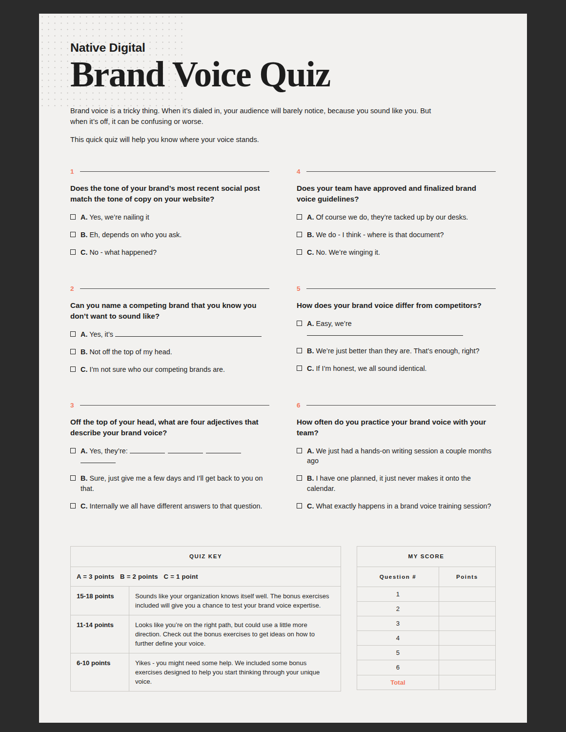Native Digital
Brand Voice Quiz
Brand voice is a tricky thing. When it’s dialed in, your audience will barely notice, because you sound like you. But when it’s off, it can be confusing or worse.
This quick quiz will help you know where your voice stands.
1
Does the tone of your brand’s most recent social post match the tone of copy on your website?
A. Yes, we’re nailing it
B. Eh, depends on who you ask.
C. No - what happened?
4
Does your team have approved and finalized brand voice guidelines?
A. Of course we do, they’re tacked up by our desks.
B. We do - I think - where is that document?
C. No. We’re winging it.
2
Can you name a competing brand that you know you don’t want to sound like?
A. Yes, it’s
B. Not off the top of my head.
C. I’m not sure who our competing brands are.
5
How does your brand voice differ from competitors?
A. Easy, we’re
B. We’re just better than they are. That’s enough, right?
C. If I’m honest, we all sound identical.
3
Off the top of your head, what are four adjectives that describe your brand voice?
A. Yes, they’re:
B. Sure, just give me a few days and I’ll get back to you on that.
C. Internally we all have different answers to that question.
6
How often do you practice your brand voice with your team?
A. We just had a hands-on writing session a couple months ago
B. I have one planned, it just never makes it onto the calendar.
C. What exactly happens in a brand voice training session?
| QUIZ KEY |
| --- |
| A = 3 points B = 2 points C = 1 point |
| 15-18 points | Sounds like your organization knows itself well. The bonus exercises included will give you a chance to test your brand voice expertise. |
| 11-14 points | Looks like you’re on the right path, but could use a little more direction. Check out the bonus exercises to get ideas on how to further define your voice. |
| 6-10 points | Yikes - you might need some help. We included some bonus exercises designed to help you start thinking through your unique voice. |
| MY SCORE |
| --- |
| Question # | Points |
| 1 | |
| 2 | |
| 3 | |
| 4 | |
| 5 | |
| 6 | |
| Total | |